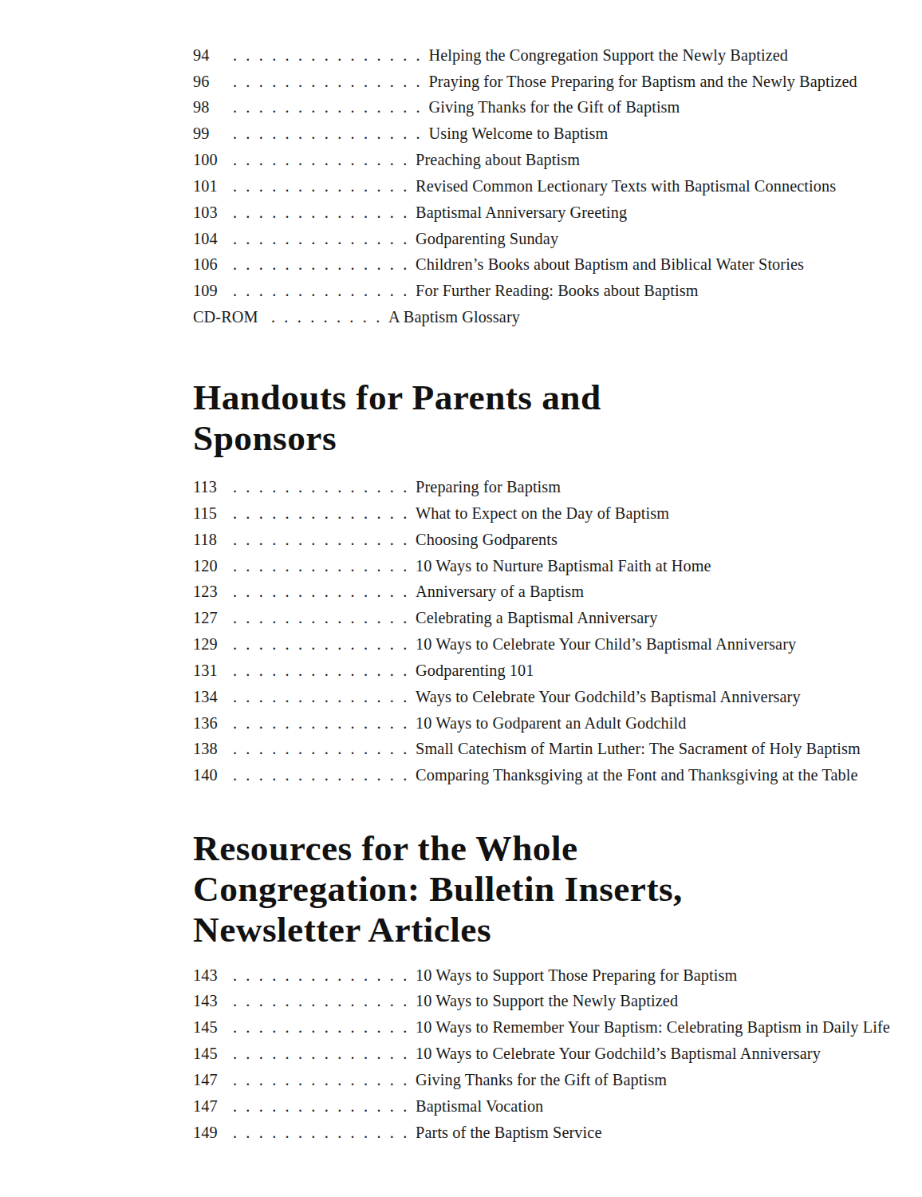94. . . . . . . . . . . . . . . Helping the Congregation Support the Newly Baptized
96. . . . . . . . . . . . . . . Praying for Those Preparing for Baptism and the Newly Baptized
98. . . . . . . . . . . . . . . Giving Thanks for the Gift of Baptism
99. . . . . . . . . . . . . . . Using Welcome to Baptism
100. . . . . . . . . . . . . . Preaching about Baptism
101. . . . . . . . . . . . . . Revised Common Lectionary Texts with Baptismal Connections
103. . . . . . . . . . . . . . Baptismal Anniversary Greeting
104. . . . . . . . . . . . . . Godparenting Sunday
106. . . . . . . . . . . . . . Children’s Books about Baptism and Biblical Water Stories
109. . . . . . . . . . . . . . For Further Reading: Books about Baptism
CD-ROM. . . . . . . . . A Baptism Glossary
Handouts for Parents and Sponsors
113. . . . . . . . . . . . . . Preparing for Baptism
115. . . . . . . . . . . . . . What to Expect on the Day of Baptism
118. . . . . . . . . . . . . . Choosing Godparents
120. . . . . . . . . . . . . . 10 Ways to Nurture Baptismal Faith at Home
123. . . . . . . . . . . . . . Anniversary of a Baptism
127. . . . . . . . . . . . . . Celebrating a Baptismal Anniversary
129. . . . . . . . . . . . . . 10 Ways to Celebrate Your Child’s Baptismal Anniversary
131. . . . . . . . . . . . . . Godparenting 101
134. . . . . . . . . . . . . . Ways to Celebrate Your Godchild’s Baptismal Anniversary
136. . . . . . . . . . . . . . 10 Ways to Godparent an Adult Godchild
138. . . . . . . . . . . . . . Small Catechism of Martin Luther: The Sacrament of Holy Baptism
140. . . . . . . . . . . . . . Comparing Thanksgiving at the Font and Thanksgiving at the Table
Resources for the Whole Congregation: Bulletin Inserts,
Newsletter Articles
143. . . . . . . . . . . . . . 10 Ways to Support Those Preparing for Baptism
143. . . . . . . . . . . . . . 10 Ways to Support the Newly Baptized
145. . . . . . . . . . . . . . 10 Ways to Remember Your Baptism: Celebrating Baptism in Daily Life
145. . . . . . . . . . . . . . 10 Ways to Celebrate Your Godchild’s Baptismal Anniversary
147. . . . . . . . . . . . . . Giving Thanks for the Gift of Baptism
147. . . . . . . . . . . . . . Baptismal Vocation
149. . . . . . . . . . . . . . Parts of the Baptism Service